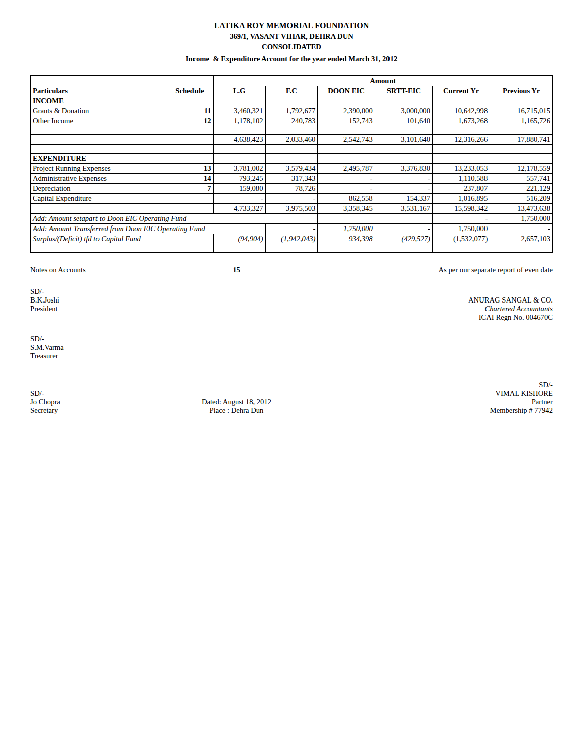LATIKA ROY MEMORIAL FOUNDATION
369/1, VASANT VIHAR, DEHRA DUN
CONSOLIDATED
Income & Expenditure Account for the year ended March 31, 2012
| Particulars | Schedule | Amount |
| --- | --- | --- |
| L.G | F.C | DOON EIC | SRTT-EIC | Current Yr | Previous Yr |
| INCOME | | | | | | | |
| Grants & Donation | 11 | 3,460,321 | 1,792,677 | 2,390,000 | 3,000,000 | 10,642,998 | 16,715,015 |
| Other Income | 12 | 1,178,102 | 240,783 | 152,743 | 101,640 | 1,673,268 | 1,165,726 |
| | | 4,638,423 | 2,033,460 | 2,542,743 | 3,101,640 | 12,316,266 | 17,880,741 |
| EXPENDITURE | | | | | | | |
| Project Running Expenses | 13 | 3,781,002 | 3,579,434 | 2,495,787 | 3,376,830 | 13,233,053 | 12,178,559 |
| Administrative Expenses | 14 | 793,245 | 317,343 | - | - | 1,110,588 | 557,741 |
| Depreciation | 7 | 159,080 | 78,726 | - | - | 237,807 | 221,129 |
| Capital Expenditure | | - | - | 862,558 | 154,337 | 1,016,895 | 516,209 |
| | | 4,733,327 | 3,975,503 | 3,358,345 | 3,531,167 | 15,598,342 | 13,473,638 |
| Add: Amount setapart to Doon EIC Operating Fund | | | - | 1,750,000 |
| Add: Amount Transferred from Doon EIC Operating Fund | - | 1,750,000 | - | 1,750,000 | - |
| Surplus/(Deficit) tfd to Capital Fund | (94,904) | (1,942,043) | 934,398 | (429,527) | (1,532,077) | 2,657,103 |
| Notes on Accounts | 15 | As per our separate report of even date |
| SD/- | | |
| B.K.Joshi | | ANURAG SANGAL & CO. |
| President | | Chartered Accountants |
| | | ICAI Regn No. 004670C |
| SD/- | | |
| S.M.Varma | | |
| Treasurer | | |
| | | SD/- |
| SD/- | | VIMAL KISHORE |
| Jo Chopra | Dated: August 18, 2012 | Partner |
| Secretary | Place : Dehra Dun | Membership # 77942 |